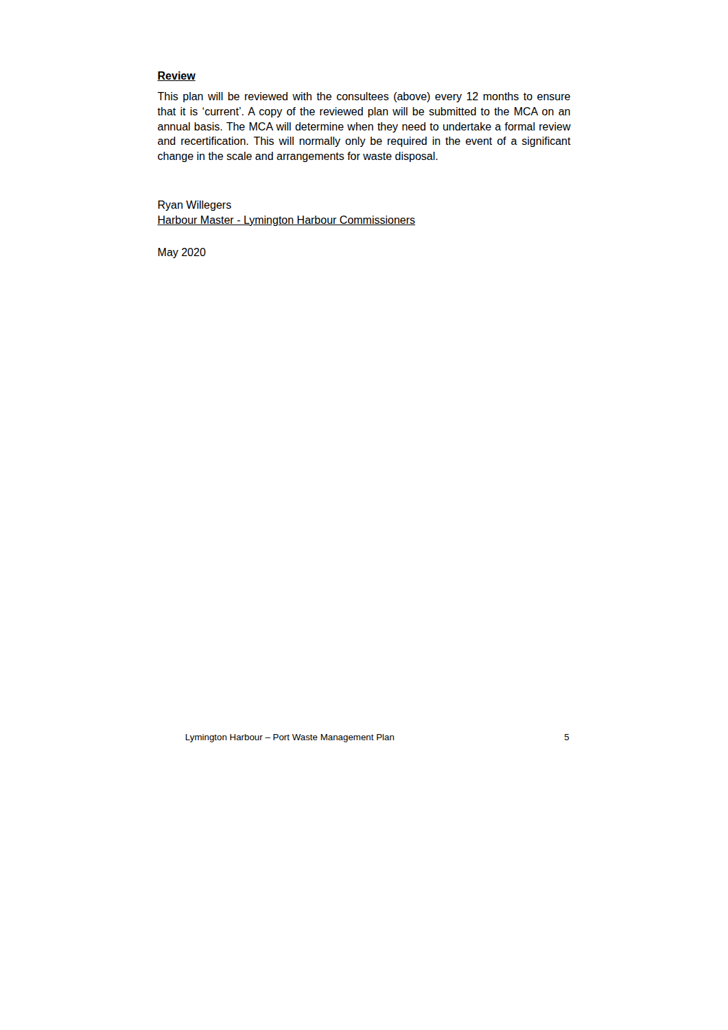Review
This plan will be reviewed with the consultees (above) every 12 months to ensure that it is ‘current’. A copy of the reviewed plan will be submitted to the MCA on an annual basis. The MCA will determine when they need to undertake a formal review and recertification. This will normally only be required in the event of a significant change in the scale and arrangements for waste disposal.
Ryan Willegers Harbour Master - Lymington Harbour Commissioners
May 2020
Lymington Harbour – Port Waste Management Plan 5